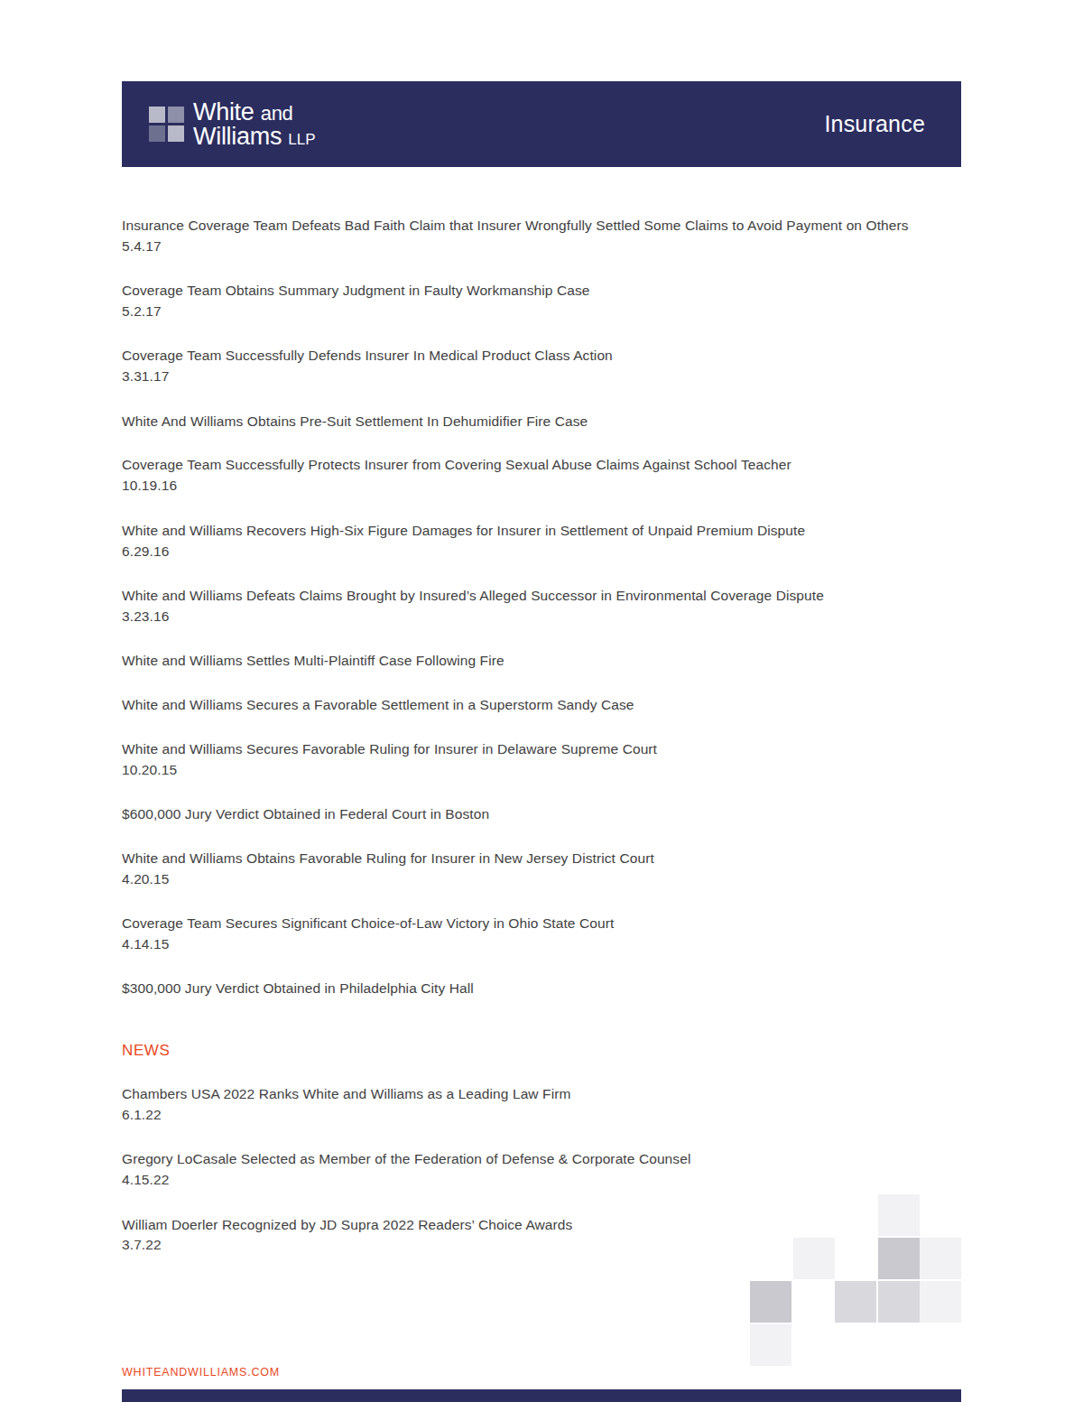White and
Williams LLP
Insurance
Insurance Coverage Team Defeats Bad Faith Claim that Insurer Wrongfully Settled Some Claims to Avoid Payment on Others
5.4.17
Coverage Team Obtains Summary Judgment in Faulty Workmanship Case
5.2.17
Coverage Team Successfully Defends Insurer In Medical Product Class Action
3.31.17
White And Williams Obtains Pre-Suit Settlement In Dehumidifier Fire Case
Coverage Team Successfully Protects Insurer from Covering Sexual Abuse Claims Against School Teacher
10.19.16
White and Williams Recovers High-Six Figure Damages for Insurer in Settlement of Unpaid Premium Dispute
6.29.16
White and Williams Defeats Claims Brought by Insured’s Alleged Successor in Environmental Coverage Dispute
3.23.16
White and Williams Settles Multi-Plaintiff Case Following Fire
White and Williams Secures a Favorable Settlement in a Superstorm Sandy Case
White and Williams Secures Favorable Ruling for Insurer in Delaware Supreme Court
10.20.15
$600,000 Jury Verdict Obtained in Federal Court in Boston
White and Williams Obtains Favorable Ruling for Insurer in New Jersey District Court
4.20.15
Coverage Team Secures Significant Choice-of-Law Victory in Ohio State Court
4.14.15
$300,000 Jury Verdict Obtained in Philadelphia City Hall
NEWS
Chambers USA 2022 Ranks White and Williams as a Leading Law Firm
6.1.22
Gregory LoCasale Selected as Member of the Federation of Defense & Corporate Counsel
4.15.22
William Doerler Recognized by JD Supra 2022 Readers’ Choice Awards
3.7.22
WHITEANDWILLIAMS.COM